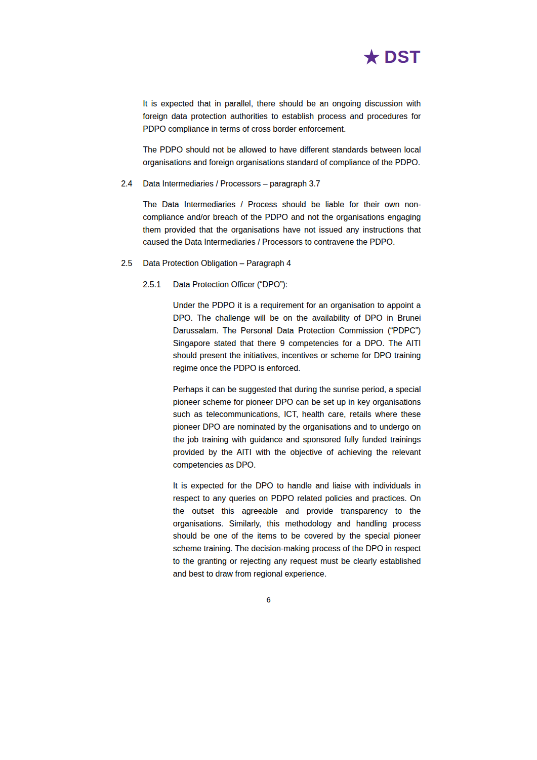DST
It is expected that in parallel, there should be an ongoing discussion with foreign data protection authorities to establish process and procedures for PDPO compliance in terms of cross border enforcement.
The PDPO should not be allowed to have different standards between local organisations and foreign organisations standard of compliance of the PDPO.
2.4 Data Intermediaries / Processors – paragraph 3.7
The Data Intermediaries / Process should be liable for their own non-compliance and/or breach of the PDPO and not the organisations engaging them provided that the organisations have not issued any instructions that caused the Data Intermediaries / Processors to contravene the PDPO.
2.5 Data Protection Obligation – Paragraph 4
2.5.1 Data Protection Officer (“DPO”):
Under the PDPO it is a requirement for an organisation to appoint a DPO. The challenge will be on the availability of DPO in Brunei Darussalam. The Personal Data Protection Commission (“PDPC”) Singapore stated that there 9 competencies for a DPO. The AITI should present the initiatives, incentives or scheme for DPO training regime once the PDPO is enforced.
Perhaps it can be suggested that during the sunrise period, a special pioneer scheme for pioneer DPO can be set up in key organisations such as telecommunications, ICT, health care, retails where these pioneer DPO are nominated by the organisations and to undergo on the job training with guidance and sponsored fully funded trainings provided by the AITI with the objective of achieving the relevant competencies as DPO.
It is expected for the DPO to handle and liaise with individuals in respect to any queries on PDPO related policies and practices. On the outset this agreeable and provide transparency to the organisations. Similarly, this methodology and handling process should be one of the items to be covered by the special pioneer scheme training. The decision-making process of the DPO in respect to the granting or rejecting any request must be clearly established and best to draw from regional experience.
6